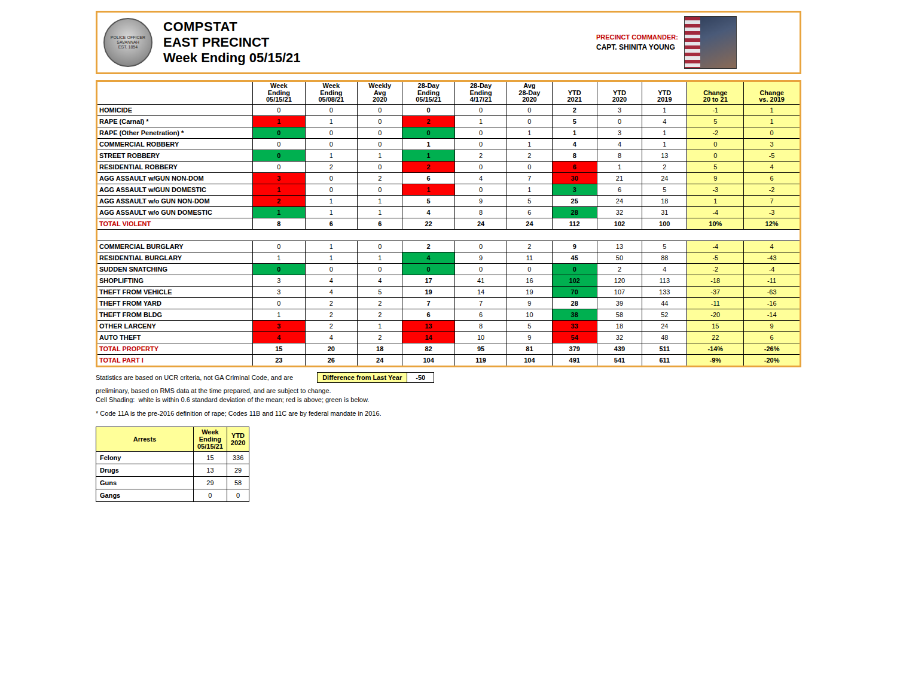POLICE OFFICER
SAVANNAH
EST. 1854
COMPSTAT
EAST PRECINCT
Week Ending 05/15/21
PRECINCT COMMANDER:
CAPT. SHINITA YOUNG
| | Week Ending 05/15/21 | Week Ending 05/08/21 | Weekly Avg 2020 | 28-Day Ending 05/15/21 | 28-Day Ending 4/17/21 | Avg 28-Day 2020 | YTD 2021 | YTD 2020 | YTD 2019 | Change 20 to 21 | Change vs. 2019 |
| --- | --- | --- | --- | --- | --- | --- | --- | --- | --- | --- | --- |
| HOMICIDE | 0 | 0 | 0 | 0 | 0 | 0 | 2 | 3 | 1 | -1 | 1 |
| RAPE (Carnal) * | 1 | 1 | 0 | 2 | 1 | 0 | 5 | 0 | 4 | 5 | 1 |
| RAPE (Other Penetration) * | 0 | 0 | 0 | 0 | 0 | 1 | 1 | 3 | 1 | -2 | 0 |
| COMMERCIAL ROBBERY | 0 | 0 | 0 | 1 | 0 | 1 | 4 | 4 | 1 | 0 | 3 |
| STREET ROBBERY | 0 | 1 | 1 | 1 | 2 | 2 | 8 | 8 | 13 | 0 | -5 |
| RESIDENTIAL ROBBERY | 0 | 2 | 0 | 2 | 0 | 0 | 6 | 1 | 2 | 5 | 4 |
| AGG ASSAULT w/GUN NON-DOM | 3 | 0 | 2 | 6 | 4 | 7 | 30 | 21 | 24 | 9 | 6 |
| AGG ASSAULT w/GUN DOMESTIC | 1 | 0 | 0 | 1 | 0 | 1 | 3 | 6 | 5 | -3 | -2 |
| AGG ASSAULT w/o GUN NON-DOM | 2 | 1 | 1 | 5 | 9 | 5 | 25 | 24 | 18 | 1 | 7 |
| AGG ASSAULT w/o GUN DOMESTIC | 1 | 1 | 1 | 4 | 8 | 6 | 28 | 32 | 31 | -4 | -3 |
| TOTAL VIOLENT | 8 | 6 | 6 | 22 | 24 | 24 | 112 | 102 | 100 | 10% | 12% |
| COMMERCIAL BURGLARY | 0 | 1 | 0 | 2 | 0 | 2 | 9 | 13 | 5 | -4 | 4 |
| RESIDENTIAL BURGLARY | 1 | 1 | 1 | 4 | 9 | 11 | 45 | 50 | 88 | -5 | -43 |
| SUDDEN SNATCHING | 0 | 0 | 0 | 0 | 0 | 0 | 0 | 2 | 4 | -2 | -4 |
| SHOPLIFTING | 3 | 4 | 4 | 17 | 41 | 16 | 102 | 120 | 113 | -18 | -11 |
| THEFT FROM VEHICLE | 3 | 4 | 5 | 19 | 14 | 19 | 70 | 107 | 133 | -37 | -63 |
| THEFT FROM YARD | 0 | 2 | 2 | 7 | 7 | 9 | 28 | 39 | 44 | -11 | -16 |
| THEFT FROM BLDG | 1 | 2 | 2 | 6 | 6 | 10 | 38 | 58 | 52 | -20 | -14 |
| OTHER LARCENY | 3 | 2 | 1 | 13 | 8 | 5 | 33 | 18 | 24 | 15 | 9 |
| AUTO THEFT | 4 | 4 | 2 | 14 | 10 | 9 | 54 | 32 | 48 | 22 | 6 |
| TOTAL PROPERTY | 15 | 20 | 18 | 82 | 95 | 81 | 379 | 439 | 511 | -14% | -26% |
| TOTAL PART I | 23 | 26 | 24 | 104 | 119 | 104 | 491 | 541 | 611 | -9% | -20% |
Statistics are based on UCR criteria, not GA Criminal Code, and are Difference from Last Year-50
preliminary, based on RMS data at the time prepared, and are subject to change.
Cell Shading: white is within 0.6 standard deviation of the mean; red is above; green is below.
* Code 11A is the pre-2016 definition of rape; Codes 11B and 11C are by federal mandate in 2016.
| Arrests | Week Ending 05/15/21 | YTD 2020 |
| --- | --- | --- |
| Felony | 15 | 336 |
| Drugs | 13 | 29 |
| Guns | 29 | 58 |
| Gangs | 0 | 0 |